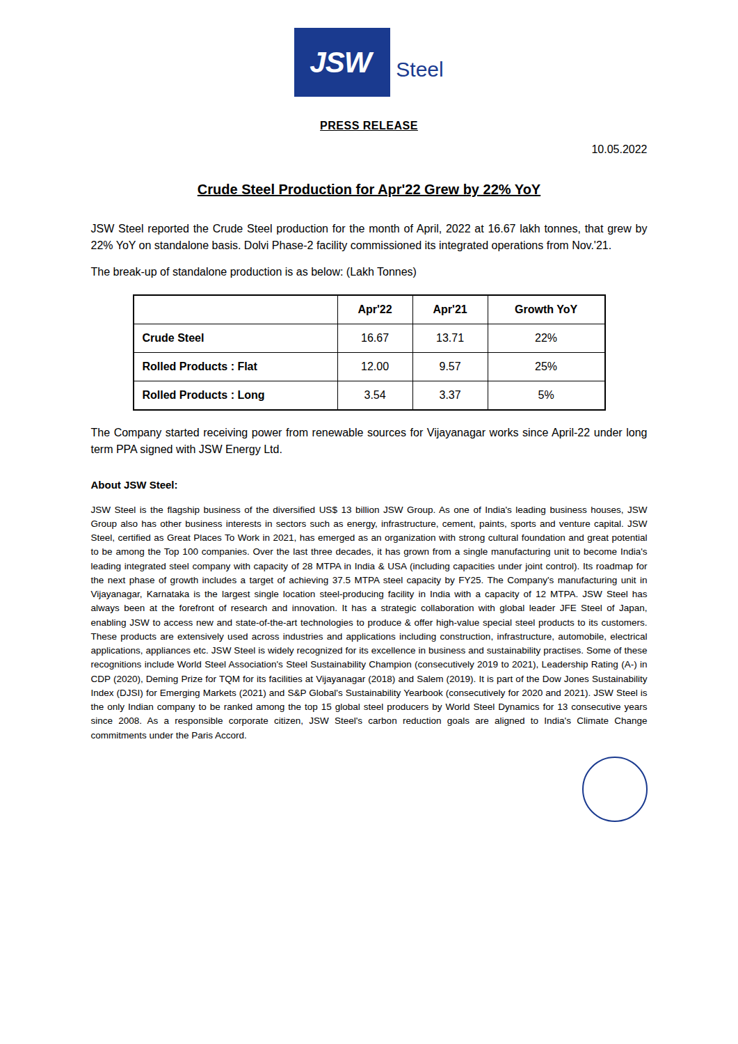JSW Steel
PRESS RELEASE
10.05.2022
Crude Steel Production for Apr'22 Grew by 22% YoY
JSW Steel reported the Crude Steel production for the month of April, 2022 at 16.67 lakh tonnes, that grew by 22% YoY on standalone basis. Dolvi Phase-2 facility commissioned its integrated operations from Nov.'21.
The break-up of standalone production is as below: (Lakh Tonnes)
| | Apr'22 | Apr'21 | Growth YoY |
| --- | --- | --- | --- |
| Crude Steel | 16.67 | 13.71 | 22% |
| Rolled Products : Flat | 12.00 | 9.57 | 25% |
| Rolled Products : Long | 3.54 | 3.37 | 5% |
The Company started receiving power from renewable sources for Vijayanagar works since April-22 under long term PPA signed with JSW Energy Ltd.
About JSW Steel:
JSW Steel is the flagship business of the diversified US$ 13 billion JSW Group. As one of India's leading business houses, JSW Group also has other business interests in sectors such as energy, infrastructure, cement, paints, sports and venture capital. JSW Steel, certified as Great Places To Work in 2021, has emerged as an organization with strong cultural foundation and great potential to be among the Top 100 companies. Over the last three decades, it has grown from a single manufacturing unit to become India's leading integrated steel company with capacity of 28 MTPA in India & USA (including capacities under joint control). Its roadmap for the next phase of growth includes a target of achieving 37.5 MTPA steel capacity by FY25. The Company's manufacturing unit in Vijayanagar, Karnataka is the largest single location steel-producing facility in India with a capacity of 12 MTPA. JSW Steel has always been at the forefront of research and innovation. It has a strategic collaboration with global leader JFE Steel of Japan, enabling JSW to access new and state-of-the-art technologies to produce & offer high-value special steel products to its customers. These products are extensively used across industries and applications including construction, infrastructure, automobile, electrical applications, appliances etc. JSW Steel is widely recognized for its excellence in business and sustainability practises. Some of these recognitions include World Steel Association's Steel Sustainability Champion (consecutively 2019 to 2021), Leadership Rating (A-) in CDP (2020), Deming Prize for TQM for its facilities at Vijayanagar (2018) and Salem (2019). It is part of the Dow Jones Sustainability Index (DJSI) for Emerging Markets (2021) and S&P Global's Sustainability Yearbook (consecutively for 2020 and 2021). JSW Steel is the only Indian company to be ranked among the top 15 global steel producers by World Steel Dynamics for 13 consecutive years since 2008. As a responsible corporate citizen, JSW Steel's carbon reduction goals are aligned to India's Climate Change commitments under the Paris Accord.